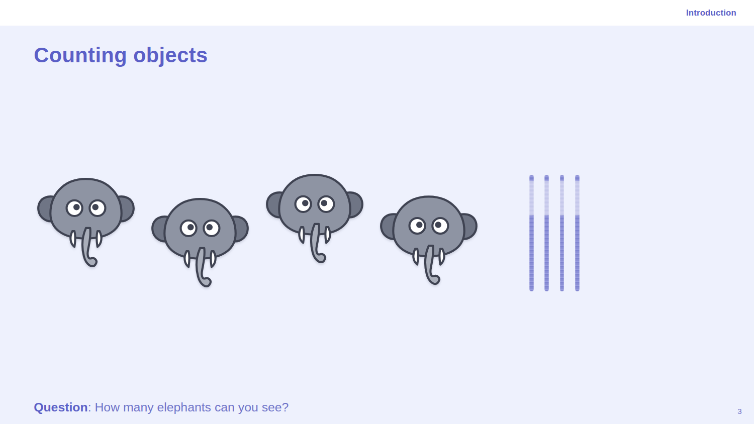Introduction
Counting objects
Question: How many elephants can you see?
3